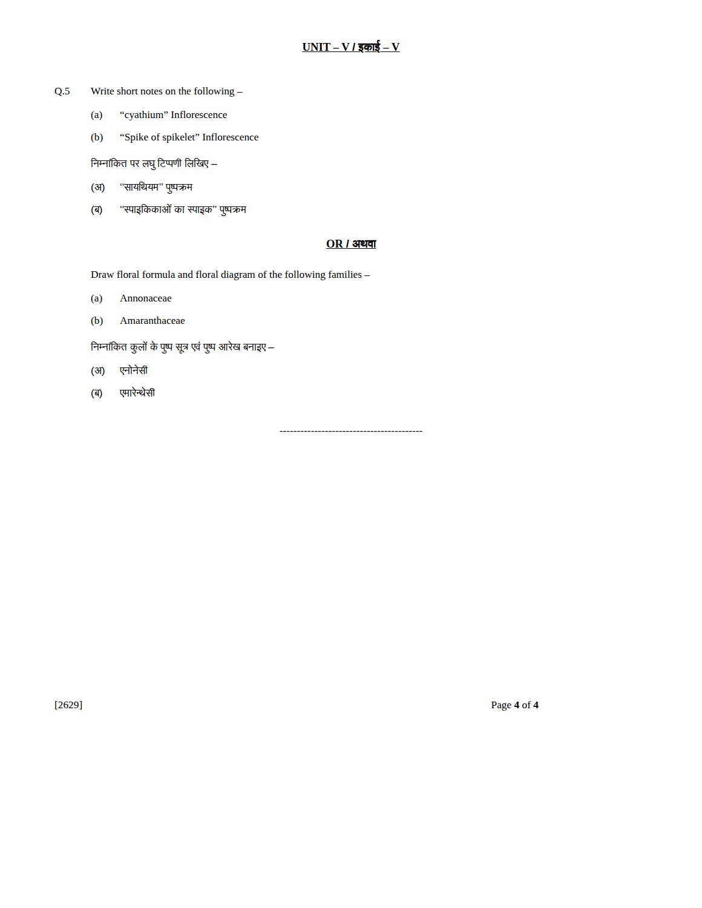UNIT – V / इकाई – V
Q.5
Write short notes on the following –
(a)
“cyathium” Inflorescence
(b)
“Spike of spikelet” Inflorescence
निम्नांकित पर लघु टिप्पणी लिखिए –
(अ)
‘‘सायथियम’’ पुष्पक्रम
(ब)
‘‘स्पाइकिकाओं का स्पाइक’’ पुष्पक्रम
OR / अथवा
Draw floral formula and floral diagram of the following families –
(a)
Annonaceae
(b)
Amaranthaceae
निम्नांकित कुलों के पुष्प सूत्र एवं पुष्प आरेख बनाइए –
(अ)
एनोनेसी
(ब)
एमारेन्थेसी
-----------------------------------------
[2629]
Page 4 of 4